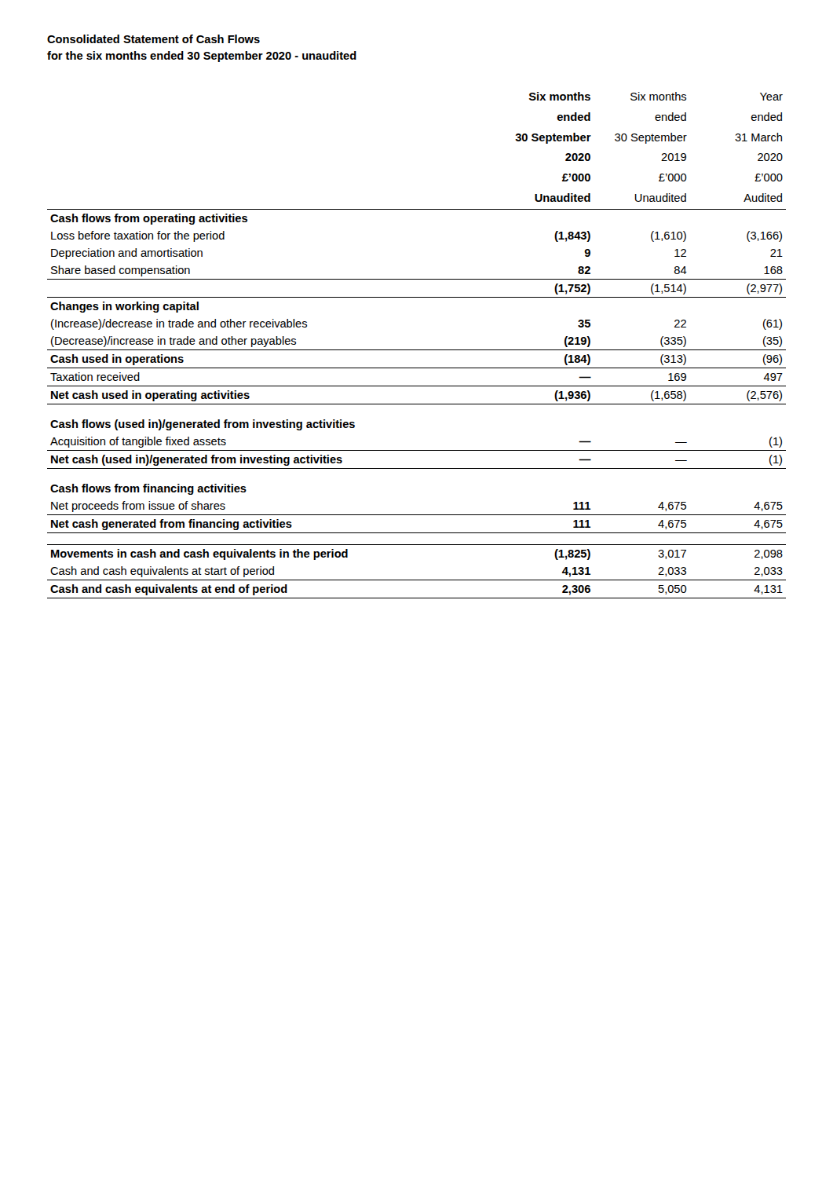Consolidated Statement of Cash Flows
for the six months ended 30 September 2020 - unaudited
| | Six months | Six months | Year |
| --- | --- | --- | --- |
| | ended | ended | ended |
| | 30 September | 30 September | 31 March |
| | 2020 | 2019 | 2020 |
| | £’000 | £’000 | £’000 |
| | Unaudited | Unaudited | Audited |
| Cash flows from operating activities | | | |
| Loss before taxation for the period | (1,843) | (1,610) | (3,166) |
| Depreciation and amortisation | 9 | 12 | 21 |
| Share based compensation | 82 | 84 | 168 |
| | (1,752) | (1,514) | (2,977) |
| Changes in working capital | | | |
| (Increase)/decrease in trade and other receivables | 35 | 22 | (61) |
| (Decrease)/increase in trade and other payables | (219) | (335) | (35) |
| Cash used in operations | (184) | (313) | (96) |
| Taxation received | — | 169 | 497 |
| Net cash used in operating activities | (1,936) | (1,658) | (2,576) |
| Cash flows (used in)/generated from investing activities | | | |
| Acquisition of tangible fixed assets | — | — | (1) |
| Net cash (used in)/generated from investing activities | — | — | (1) |
| Cash flows from financing activities | | | |
| Net proceeds from issue of shares | 111 | 4,675 | 4,675 |
| Net cash generated from financing activities | 111 | 4,675 | 4,675 |
| Movements in cash and cash equivalents in the period | (1,825) | 3,017 | 2,098 |
| Cash and cash equivalents at start of period | 4,131 | 2,033 | 2,033 |
| Cash and cash equivalents at end of period | 2,306 | 5,050 | 4,131 |